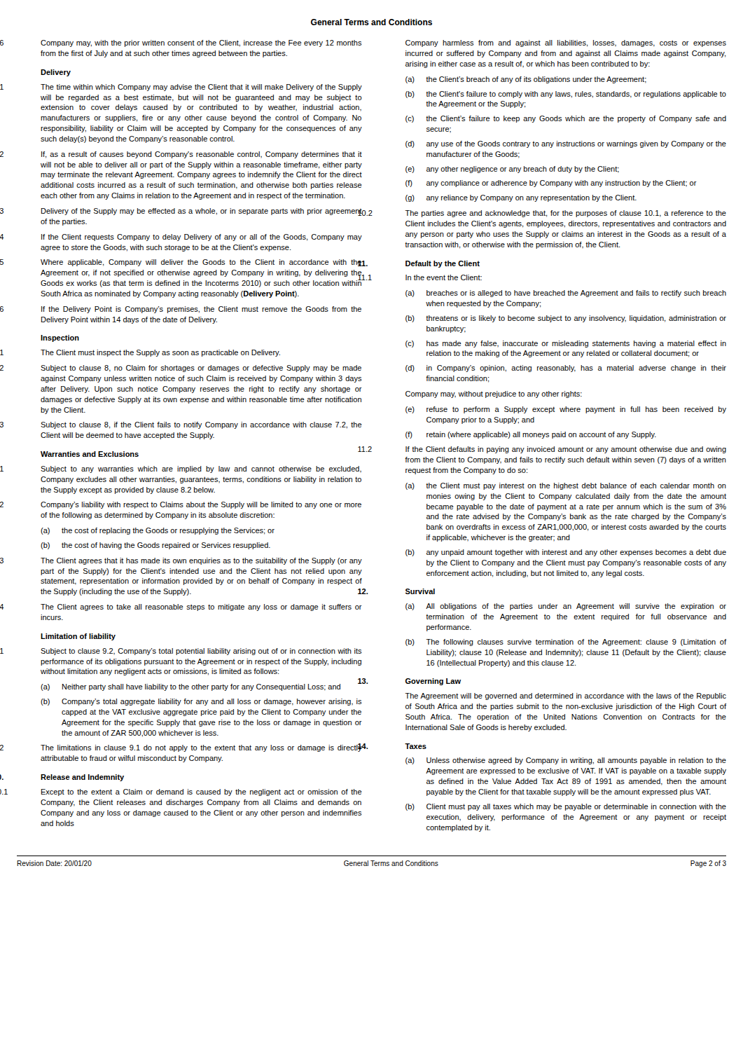General Terms and Conditions
5.6 Company may, with the prior written consent of the Client, increase the Fee every 12 months from the first of July and at such other times agreed between the parties.
6. Delivery
6.1 The time within which Company may advise the Client that it will make Delivery of the Supply will be regarded as a best estimate, but will not be guaranteed and may be subject to extension to cover delays caused by or contributed to by weather, industrial action, manufacturers or suppliers, fire or any other cause beyond the control of Company. No responsibility, liability or Claim will be accepted by Company for the consequences of any such delay(s) beyond the Company’s reasonable control.
6.2 If, as a result of causes beyond Company's reasonable control, Company determines that it will not be able to deliver all or part of the Supply within a reasonable timeframe, either party may terminate the relevant Agreement. Company agrees to indemnify the Client for the direct additional costs incurred as a result of such termination, and otherwise both parties release each other from any Claims in relation to the Agreement and in respect of the termination.
6.3 Delivery of the Supply may be effected as a whole, or in separate parts with prior agreement of the parties.
6.4 If the Client requests Company to delay Delivery of any or all of the Goods, Company may agree to store the Goods, with such storage to be at the Client's expense.
6.5 Where applicable, Company will deliver the Goods to the Client in accordance with the Agreement or, if not specified or otherwise agreed by Company in writing, by delivering the Goods ex works (as that term is defined in the Incoterms 2010) or such other location within South Africa as nominated by Company acting reasonably (Delivery Point).
6.6 If the Delivery Point is Company’s premises, the Client must remove the Goods from the Delivery Point within 14 days of the date of Delivery.
7. Inspection
7.1 The Client must inspect the Supply as soon as practicable on Delivery.
7.2 Subject to clause 8, no Claim for shortages or damages or defective Supply may be made against Company unless written notice of such Claim is received by Company within 3 days after Delivery. Upon such notice Company reserves the right to rectify any shortage or damages or defective Supply at its own expense and within reasonable time after notification by the Client.
7.3 Subject to clause 8, if the Client fails to notify Company in accordance with clause 7.2, the Client will be deemed to have accepted the Supply.
8. Warranties and Exclusions
8.1 Subject to any warranties which are implied by law and cannot otherwise be excluded, Company excludes all other warranties, guarantees, terms, conditions or liability in relation to the Supply except as provided by clause 8.2 below.
8.2 Company’s liability with respect to Claims about the Supply will be limited to any one or more of the following as determined by Company in its absolute discretion:
(a) the cost of replacing the Goods or resupplying the Services; or
(b) the cost of having the Goods repaired or Services resupplied.
8.3 The Client agrees that it has made its own enquiries as to the suitability of the Supply (or any part of the Supply) for the Client's intended use and the Client has not relied upon any statement, representation or information provided by or on behalf of Company in respect of the Supply (including the use of the Supply).
8.4 The Client agrees to take all reasonable steps to mitigate any loss or damage it suffers or incurs.
9. Limitation of liability
9.1 Subject to clause 9.2, Company’s total potential liability arising out of or in connection with its performance of its obligations pursuant to the Agreement or in respect of the Supply, including without limitation any negligent acts or omissions, is limited as follows:
(a) Neither party shall have liability to the other party for any Consequential Loss; and
(b) Company’s total aggregate liability for any and all loss or damage, however arising, is capped at the VAT exclusive aggregate price paid by the Client to Company under the Agreement for the specific Supply that gave rise to the loss or damage in question or the amount of ZAR 500,000 whichever is less.
9.2 The limitations in clause 9.1 do not apply to the extent that any loss or damage is directly attributable to fraud or wilful misconduct by Company.
10. Release and Indemnity
10.1 Except to the extent a Claim or demand is caused by the negligent act or omission of the Company, the Client releases and discharges Company from all Claims and demands on Company and any loss or damage caused to the Client or any other person and indemnifies and holds
Company harmless from and against all liabilities, losses, damages, costs or expenses incurred or suffered by Company and from and against all Claims made against Company, arising in either case as a result of, or which has been contributed to by:
(a) the Client’s breach of any of its obligations under the Agreement;
(b) the Client's failure to comply with any laws, rules, standards, or regulations applicable to the Agreement or the Supply;
(c) the Client’s failure to keep any Goods which are the property of Company safe and secure;
(d) any use of the Goods contrary to any instructions or warnings given by Company or the manufacturer of the Goods;
(e) any other negligence or any breach of duty by the Client;
(f) any compliance or adherence by Company with any instruction by the Client; or
(g) any reliance by Company on any representation by the Client.
10.2 The parties agree and acknowledge that, for the purposes of clause 10.1, a reference to the Client includes the Client's agents, employees, directors, representatives and contractors and any person or party who uses the Supply or claims an interest in the Goods as a result of a transaction with, or otherwise with the permission of, the Client.
11. Default by the Client
11.1 In the event the Client:
(a) breaches or is alleged to have breached the Agreement and fails to rectify such breach when requested by the Company;
(b) threatens or is likely to become subject to any insolvency, liquidation, administration or bankruptcy;
(c) has made any false, inaccurate or misleading statements having a material effect in relation to the making of the Agreement or any related or collateral document; or
(d) in Company’s opinion, acting reasonably, has a material adverse change in their financial condition;
Company may, without prejudice to any other rights:
(e) refuse to perform a Supply except where payment in full has been received by Company prior to a Supply; and
(f) retain (where applicable) all moneys paid on account of any Supply.
11.2 If the Client defaults in paying any invoiced amount or any amount otherwise due and owing from the Client to Company, and fails to rectify such default within seven (7) days of a written request from the Company to do so:
(a) the Client must pay interest on the highest debt balance of each calendar month on monies owing by the Client to Company calculated daily from the date the amount became payable to the date of payment at a rate per annum which is the sum of 3% and the rate advised by the Company’s bank as the rate charged by the Company’s bank on overdrafts in excess of ZAR1,000,000, or interest costs awarded by the courts if applicable, whichever is the greater; and
(b) any unpaid amount together with interest and any other expenses becomes a debt due by the Client to Company and the Client must pay Company’s reasonable costs of any enforcement action, including, but not limited to, any legal costs.
12. Survival
(a) All obligations of the parties under an Agreement will survive the expiration or termination of the Agreement to the extent required for full observance and performance.
(b) The following clauses survive termination of the Agreement: clause 9 (Limitation of Liability); clause 10 (Release and Indemnity); clause 11 (Default by the Client); clause 16 (Intellectual Property) and this clause 12.
13. Governing Law
The Agreement will be governed and determined in accordance with the laws of the Republic of South Africa and the parties submit to the non-exclusive jurisdiction of the High Court of South Africa. The operation of the United Nations Convention on Contracts for the International Sale of Goods is hereby excluded.
14. Taxes
(a) Unless otherwise agreed by Company in writing, all amounts payable in relation to the Agreement are expressed to be exclusive of VAT. If VAT is payable on a taxable supply as defined in the Value Added Tax Act 89 of 1991 as amended, then the amount payable by the Client for that taxable supply will be the amount expressed plus VAT.
(b) Client must pay all taxes which may be payable or determinable in connection with the execution, delivery, performance of the Agreement or any payment or receipt contemplated by it.
Revision Date: 20/01/20
General Terms and Conditions
Page 2 of 3